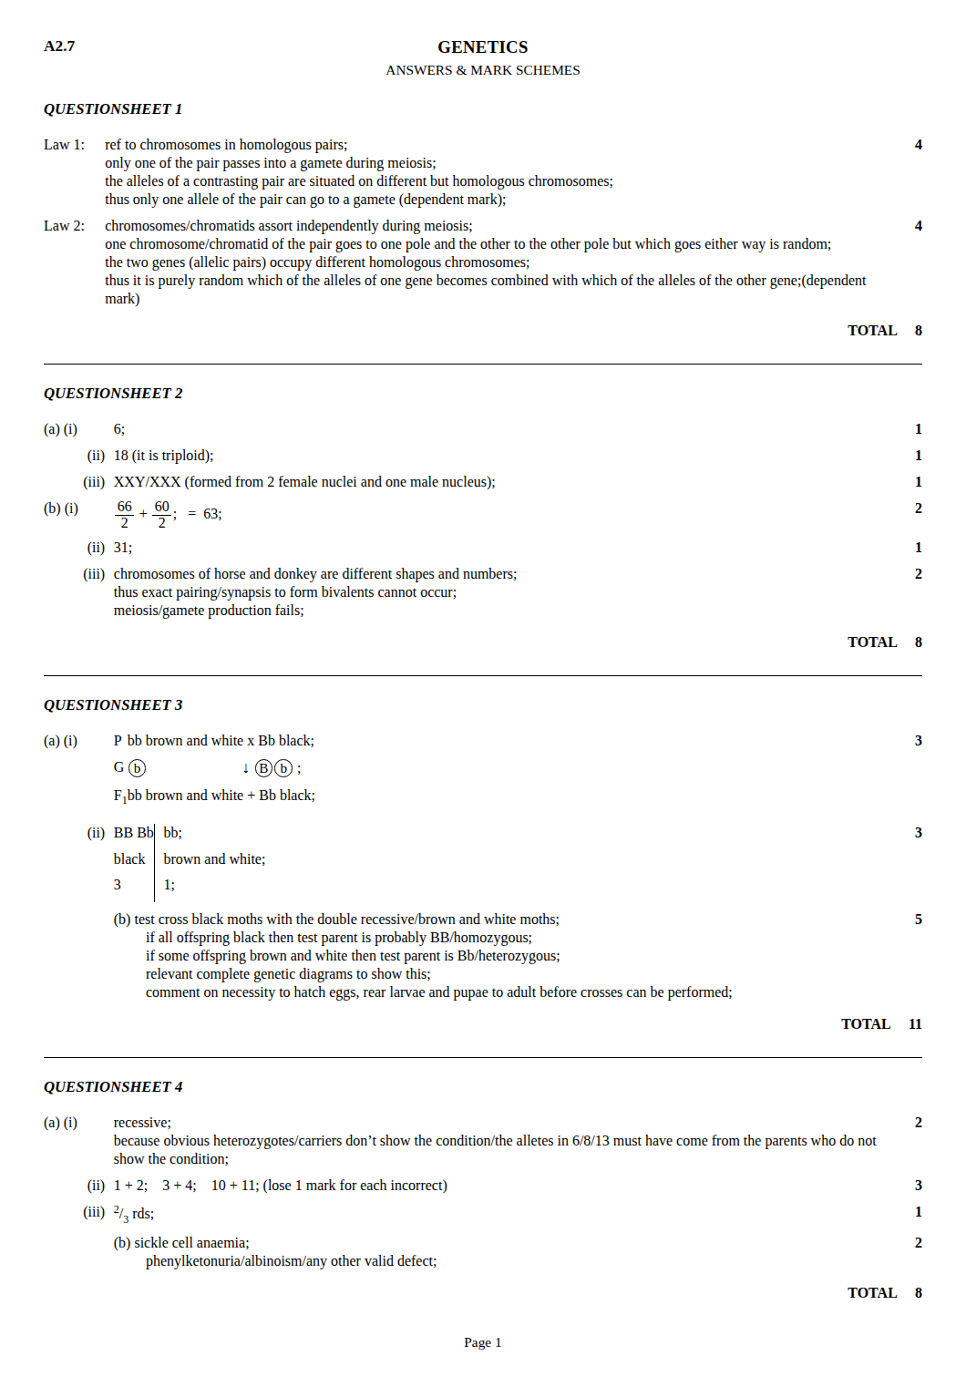A2.7
GENETICS
ANSWERS & MARK SCHEMES
QUESTIONSHEET 1
| Law 1: | ref to chromosomes in homologous pairs; only one of the pair passes into a gamete during meiosis; the alleles of a contrasting pair are situated on different but homologous chromosomes; thus only one allele of the pair can go to a gamete (dependent mark); | 4 |
| Law 2: | chromosomes/chromatids assort independently during meiosis; one chromosome/chromatid of the pair goes to one pole and the other to the other pole but which goes either way is random; the two genes (allelic pairs) occupy different homologous chromosomes; thus it is purely random which of the alleles of one gene becomes combined with which of the alleles of the other gene;(dependent mark) | 4 |
TOTAL8
QUESTIONSHEET 2
| (a) (i) | 6; | 1 |
| (ii) | 18 (it is triploid); | 1 |
| (iii) | XXY/XXX (formed from 2 female nuclei and one male nucleus); | 1 |
| (b) (i) | 66 2 + 60 2 ; = 63; | 2 |
| (ii) | 31; | 1 |
| (iii) | chromosomes of horse and donkey are different shapes and numbers; thus exact pairing/synapsis to form bivalents cannot occur; meiosis/gamete production fails; | 2 |
TOTAL8
QUESTIONSHEET 3
| (a) (i) | / P / bb brown and white x Bb black; / / G / b ↓ B b ; / / F 1 / bb brown and white + Bb black; / | 3 |
| (ii) | / BB Bb / bb; / / black / brown and white; / / 3 / 1; / | 3 |
| | (b) test cross black moths with the double recessive/brown and white moths; if all offspring black then test parent is probably BB/homozygous; if some offspring brown and white then test parent is Bb/heterozygous; relevant complete genetic diagrams to show this; comment on necessity to hatch eggs, rear larvae and pupae to adult before crosses can be performed; | 5 |
TOTAL11
QUESTIONSHEET 4
| (a) (i) | recessive; because obvious heterozygotes/carriers don’t show the condition/the alletes in 6/8/13 must have come from the parents who do not show the condition; | 2 |
| (ii) | 1 + 2; 3 + 4; 10 + 11; (lose 1 mark for each incorrect) | 3 |
| (iii) | 2 / 3 rds; | 1 |
| | (b) sickle cell anaemia; phenylketonuria/albinoism/any other valid defect; | 2 |
TOTAL8
Page 1